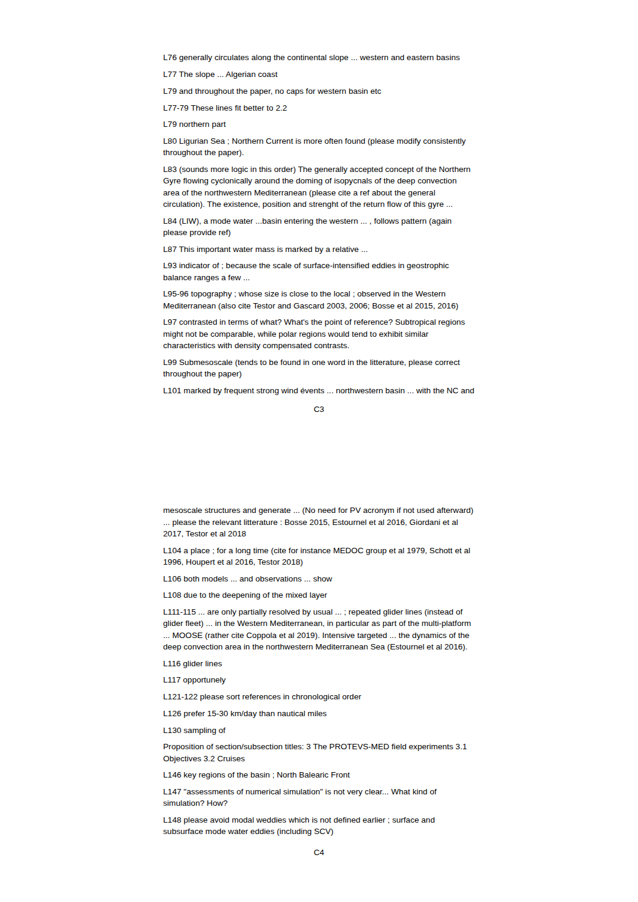L76 generally circulates along the continental slope ... western and eastern basins
L77 The slope ... Algerian coast
L79 and throughout the paper, no caps for western basin etc
L77-79 These lines fit better to 2.2
L79 northern part
L80 Ligurian Sea ; Northern Current is more often found (please modify consistently throughout the paper).
L83 (sounds more logic in this order) The generally accepted concept of the Northern Gyre flowing cyclonically around the doming of isopycnals of the deep convection area of the northwestern Mediterranean (please cite a ref about the general circulation). The existence, position and strenght of the return flow of this gyre ...
L84 (LIW), a mode water ...basin entering the western ... , follows pattern (again please provide ref)
L87 This important water mass is marked by a relative ...
L93 indicator of ; because the scale of surface-intensified eddies in geostrophic balance ranges a few ...
L95-96 topography ; whose size is close to the local ; observed in the Western Mediterranean (also cite Testor and Gascard 2003, 2006; Bosse et al 2015, 2016)
L97 contrasted in terms of what? What's the point of reference? Subtropical regions might not be comparable, while polar regions would tend to exhibit similar characteristics with density compensated contrasts.
L99 Submesoscale (tends to be found in one word in the litterature, please correct throughout the paper)
L101 marked by frequent strong wind évents ... northwestern basin ... with the NC and
C3
mesoscale structures and generate ... (No need for PV acronym if not used afterward) ... please the relevant litterature : Bosse 2015, Estournel et al 2016, Giordani et al 2017, Testor et al 2018
L104 a place ; for a long time (cite for instance MEDOC group et al 1979, Schott et al 1996, Houpert et al 2016, Testor 2018)
L106 both models ... and observations ... show
L108 due to the deepening of the mixed layer
L111-115 ... are only partially resolved by usual ... ; repeated glider lines (instead of glider fleet) ... in the Western Mediterranean, in particular as part of the multi-platform ... MOOSE (rather cite Coppola et al 2019). Intensive targeted ... the dynamics of the deep convection area in the northwestern Mediterranean Sea (Estournel et al 2016).
L116 glider lines
L117 opportunely
L121-122 please sort references in chronological order
L126 prefer 15-30 km/day than nautical miles
L130 sampling of
Proposition of section/subsection titles: 3 The PROTEVS-MED field experiments 3.1 Objectives 3.2 Cruises
L146 key regions of the basin ; North Balearic Front
L147 "assessments of numerical simulation" is not very clear... What kind of simulation? How?
L148 please avoid modal weddies which is not defined earlier ; surface and subsurface mode water eddies (including SCV)
C4